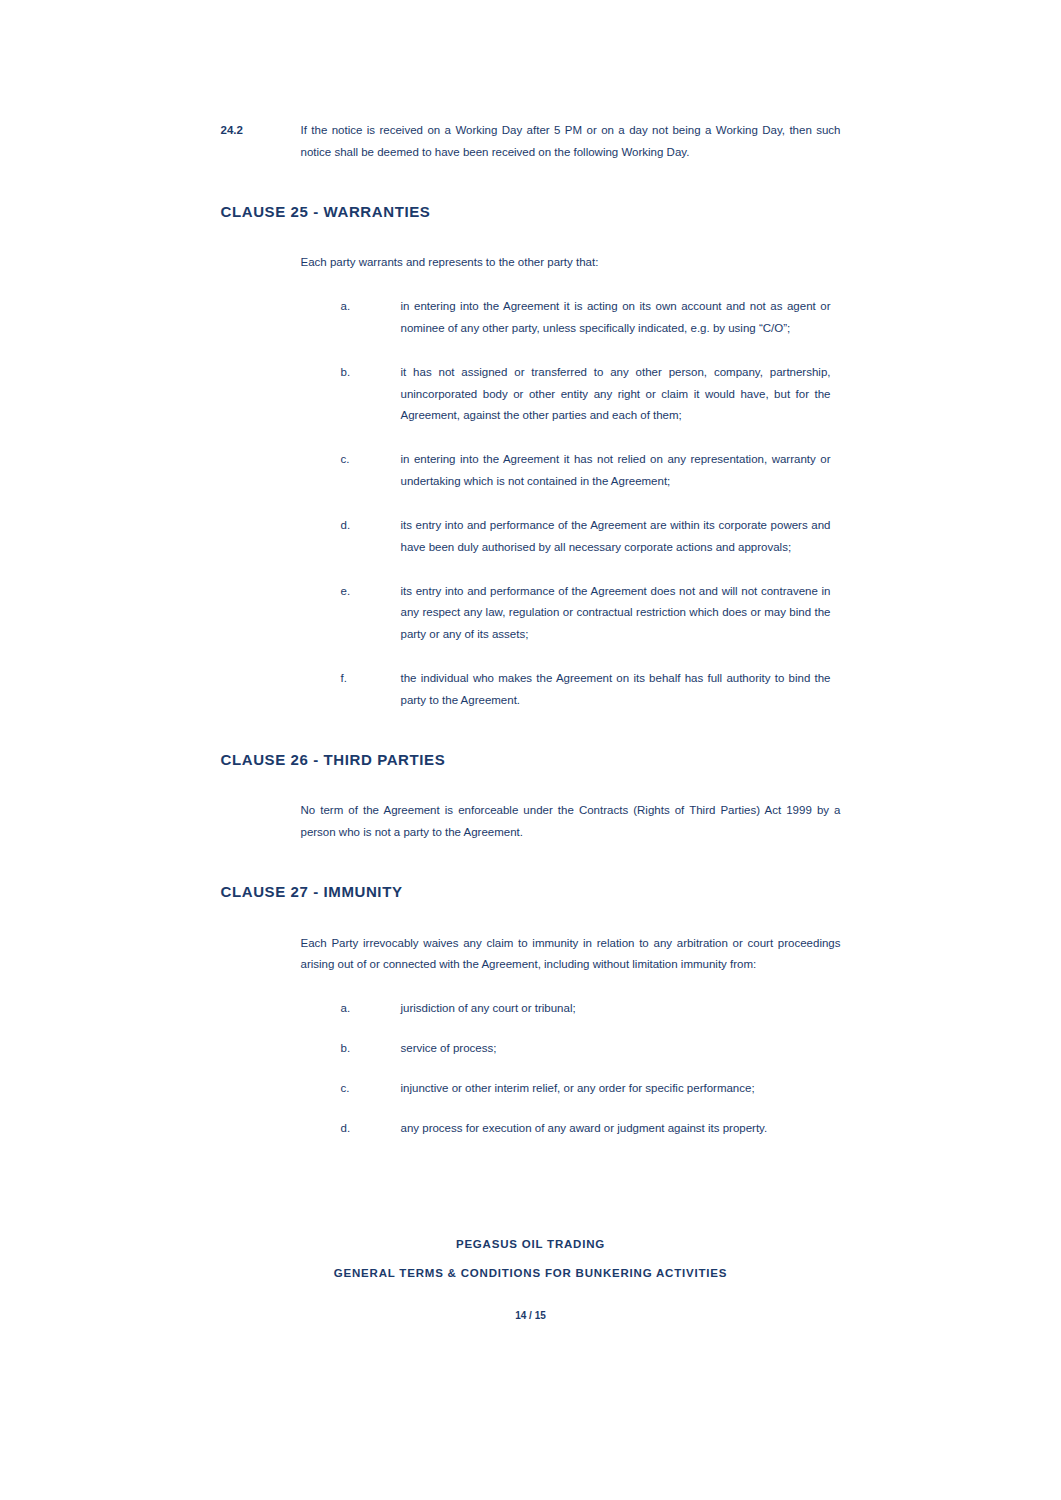24.2
If the notice is received on a Working Day after 5 PM or on a day not being a Working Day, then such notice shall be deemed to have been received on the following Working Day.
CLAUSE 25 - WARRANTIES
Each party warrants and represents to the other party that:
a. in entering into the Agreement it is acting on its own account and not as agent or nominee of any other party, unless specifically indicated, e.g. by using “C/O”;
b. it has not assigned or transferred to any other person, company, partnership, unincorporated body or other entity any right or claim it would have, but for the Agreement, against the other parties and each of them;
c. in entering into the Agreement it has not relied on any representation, warranty or undertaking which is not contained in the Agreement;
d. its entry into and performance of the Agreement are within its corporate powers and have been duly authorised by all necessary corporate actions and approvals;
e. its entry into and performance of the Agreement does not and will not contravene in any respect any law, regulation or contractual restriction which does or may bind the party or any of its assets;
f. the individual who makes the Agreement on its behalf has full authority to bind the party to the Agreement.
CLAUSE 26 - THIRD PARTIES
No term of the Agreement is enforceable under the Contracts (Rights of Third Parties) Act 1999 by a person who is not a party to the Agreement.
CLAUSE 27 - IMMUNITY
Each Party irrevocably waives any claim to immunity in relation to any arbitration or court proceedings arising out of or connected with the Agreement, including without limitation immunity from:
a. jurisdiction of any court or tribunal;
b. service of process;
c. injunctive or other interim relief, or any order for specific performance;
d. any process for execution of any award or judgment against its property.
PEGASUS OIL TRADING
GENERAL TERMS & CONDITIONS FOR BUNKERING ACTIVITIES
14 / 15